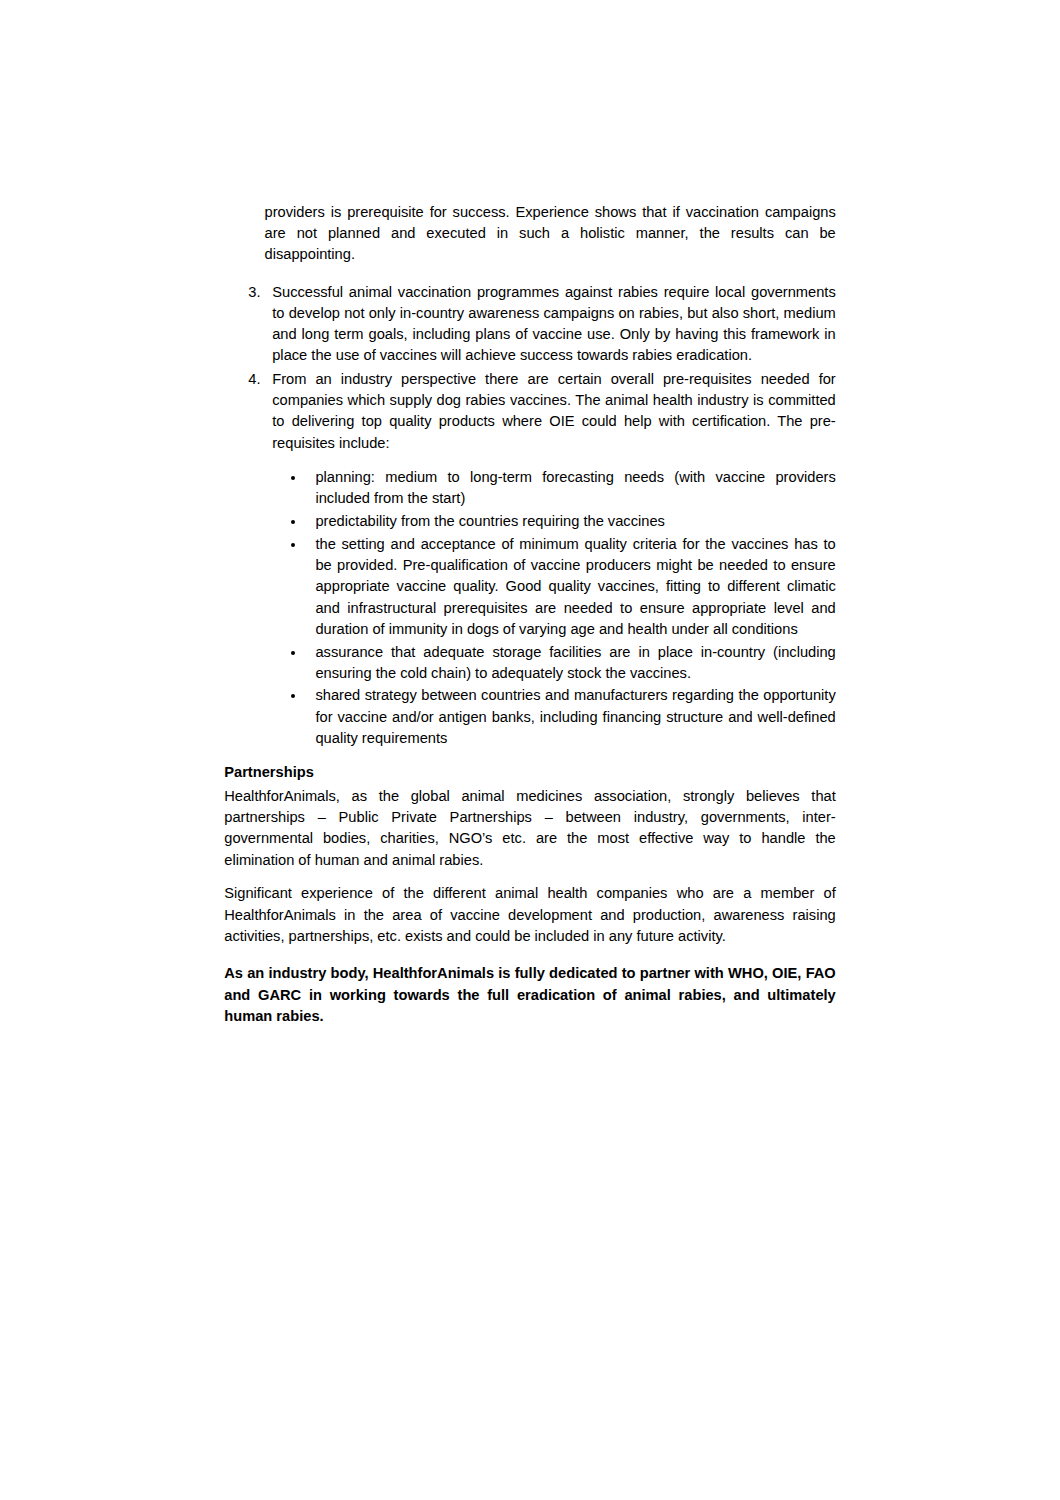providers is prerequisite for success. Experience shows that if vaccination campaigns are not planned and executed in such a holistic manner, the results can be disappointing.
Successful animal vaccination programmes against rabies require local governments to develop not only in-country awareness campaigns on rabies, but also short, medium and long term goals, including plans of vaccine use. Only by having this framework in place the use of vaccines will achieve success towards rabies eradication.
From an industry perspective there are certain overall pre-requisites needed for companies which supply dog rabies vaccines. The animal health industry is committed to delivering top quality products where OIE could help with certification. The pre-requisites include:
planning: medium to long-term forecasting needs (with vaccine providers included from the start)
predictability from the countries requiring the vaccines
the setting and acceptance of minimum quality criteria for the vaccines has to be provided. Pre-qualification of vaccine producers might be needed to ensure appropriate vaccine quality. Good quality vaccines, fitting to different climatic and infrastructural prerequisites are needed to ensure appropriate level and duration of immunity in dogs of varying age and health under all conditions
assurance that adequate storage facilities are in place in-country (including ensuring the cold chain) to adequately stock the vaccines.
shared strategy between countries and manufacturers regarding the opportunity for vaccine and/or antigen banks, including financing structure and well-defined quality requirements
Partnerships
HealthforAnimals, as the global animal medicines association, strongly believes that partnerships – Public Private Partnerships – between industry, governments, inter-governmental bodies, charities, NGO’s etc. are the most effective way to handle the elimination of human and animal rabies.
Significant experience of the different animal health companies who are a member of HealthforAnimals in the area of vaccine development and production, awareness raising activities, partnerships, etc. exists and could be included in any future activity.
As an industry body, HealthforAnimals is fully dedicated to partner with WHO, OIE, FAO and GARC in working towards the full eradication of animal rabies, and ultimately human rabies.